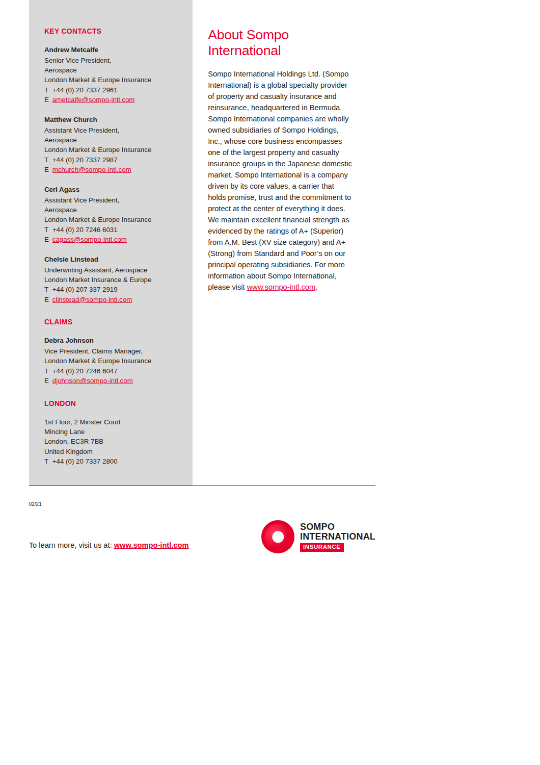KEY CONTACTS
Andrew Metcalfe Senior Vice President, Aerospace London Market & Europe Insurance T+44 (0) 20 7337 2961 Eametcalfe@sompo-intl.com
Matthew Church Assistant Vice President, Aerospace London Market & Europe Insurance T+44 (0) 20 7337 2987 Emchurch@sompo-intl.com
Ceri Agass Assistant Vice President, Aerospace London Market & Europe Insurance T+44 (0) 20 7246 6031 Ecagass@sompo-intl.com
Chelsie Linstead Underwriting Assistant, Aerospace London Market Insurance & Europe T+44 (0) 207 337 2919 Eclinstead@sompo-intl.com
CLAIMS
Debra Johnson Vice President, Claims Manager, London Market & Europe Insurance T+44 (0) 20 7246 6047 Edjohnson@sompo-intl.com
LONDON
1st Floor, 2 Minster Court
Mincing Lane
London, EC3R 7BB
United Kingdom
T+44 (0) 20 7337 2800
About Sompo International
Sompo International Holdings Ltd. (Sompo International) is a global specialty provider of property and casualty insurance and reinsurance, headquartered in Bermuda. Sompo International companies are wholly owned subsidiaries of Sompo Holdings, Inc., whose core business encompasses one of the largest property and casualty insurance groups in the Japanese domestic market. Sompo International is a company driven by its core values, a carrier that holds promise, trust and the commitment to protect at the center of everything it does. We maintain excellent financial strength as evidenced by the ratings of A+ (Superior) from A.M. Best (XV size category) and A+ (Strong) from Standard and Poor’s on our principal operating subsidiaries. For more information about Sompo International, please visit www.sompo-intl.com.
02/21
To learn more, visit us at: www.sompo-intl.com
SOMPO
INTERNATIONAL
INSURANCE